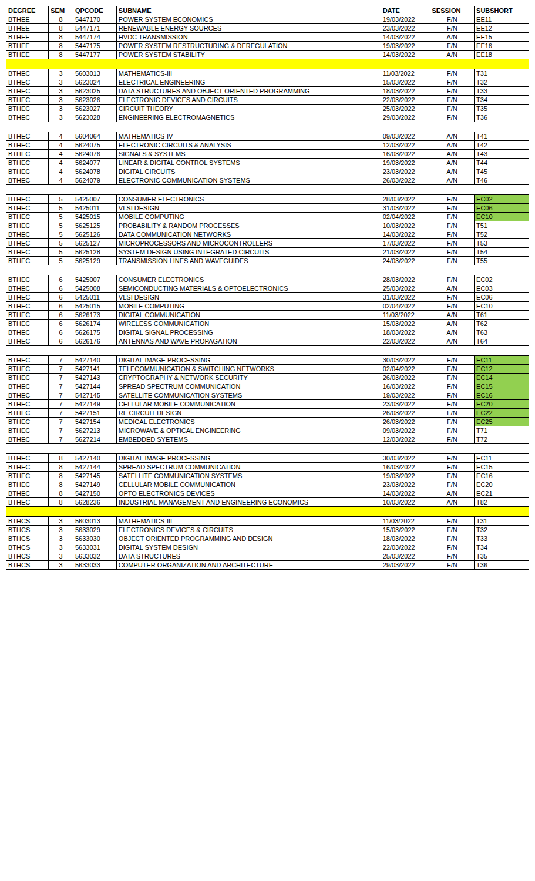| DEGREE | SEM | QPCODE | SUBNAME | DATE | SESSION | SUBSHORT |
| --- | --- | --- | --- | --- | --- | --- |
| BTHEE | 8 | 5447170 | POWER SYSTEM ECONOMICS | 19/03/2022 | F/N | EE11 |
| BTHEE | 8 | 5447171 | RENEWABLE ENERGY SOURCES | 23/03/2022 | F/N | EE12 |
| BTHEE | 8 | 5447174 | HVDC TRANSMISSION | 14/03/2022 | A/N | EE15 |
| BTHEE | 8 | 5447175 | POWER SYSTEM RESTRUCTURING & DEREGULATION | 19/03/2022 | F/N | EE16 |
| BTHEE | 8 | 5447177 | POWER SYSTEM STABILITY | 14/03/2022 | A/N | EE18 |
| BTHEC | 3 | 5603013 | MATHEMATICS-III | 11/03/2022 | F/N | T31 |
| BTHEC | 3 | 5623024 | ELECTRICAL ENGINEERING | 15/03/2022 | F/N | T32 |
| BTHEC | 3 | 5623025 | DATA STRUCTURES AND OBJECT ORIENTED PROGRAMMING | 18/03/2022 | F/N | T33 |
| BTHEC | 3 | 5623026 | ELECTRONIC DEVICES AND CIRCUITS | 22/03/2022 | F/N | T34 |
| BTHEC | 3 | 5623027 | CIRCUIT THEORY | 25/03/2022 | F/N | T35 |
| BTHEC | 3 | 5623028 | ENGINEERING ELECTROMAGNETICS | 29/03/2022 | F/N | T36 |
| BTHEC | 4 | 5604064 | MATHEMATICS-IV | 09/03/2022 | A/N | T41 |
| BTHEC | 4 | 5624075 | ELECTRONIC CIRCUITS & ANALYSIS | 12/03/2022 | A/N | T42 |
| BTHEC | 4 | 5624076 | SIGNALS & SYSTEMS | 16/03/2022 | A/N | T43 |
| BTHEC | 4 | 5624077 | LINEAR & DIGITAL CONTROL SYSTEMS | 19/03/2022 | A/N | T44 |
| BTHEC | 4 | 5624078 | DIGITAL CIRCUITS | 23/03/2022 | A/N | T45 |
| BTHEC | 4 | 5624079 | ELECTRONIC COMMUNICATION SYSTEMS | 26/03/2022 | A/N | T46 |
| BTHEC | 5 | 5425007 | CONSUMER ELECTRONICS | 28/03/2022 | F/N | EC02 |
| BTHEC | 5 | 5425011 | VLSI DESIGN | 31/03/2022 | F/N | EC06 |
| BTHEC | 5 | 5425015 | MOBILE COMPUTING | 02/04/2022 | F/N | EC10 |
| BTHEC | 5 | 5625125 | PROBABILITY & RANDOM PROCESSES | 10/03/2022 | F/N | T51 |
| BTHEC | 5 | 5625126 | DATA COMMUNICATION NETWORKS | 14/03/2022 | F/N | T52 |
| BTHEC | 5 | 5625127 | MICROPROCESSORS AND MICROCONTROLLERS | 17/03/2022 | F/N | T53 |
| BTHEC | 5 | 5625128 | SYSTEM DESIGN USING INTEGRATED CIRCUITS | 21/03/2022 | F/N | T54 |
| BTHEC | 5 | 5625129 | TRANSMISSION LINES AND WAVEGUIDES | 24/03/2022 | F/N | T55 |
| BTHEC | 6 | 5425007 | CONSUMER ELECTRONICS | 28/03/2022 | F/N | EC02 |
| BTHEC | 6 | 5425008 | SEMICONDUCTING MATERIALS & OPTOELECTRONICS | 25/03/2022 | A/N | EC03 |
| BTHEC | 6 | 5425011 | VLSI DESIGN | 31/03/2022 | F/N | EC06 |
| BTHEC | 6 | 5425015 | MOBILE COMPUTING | 02/04/2022 | F/N | EC10 |
| BTHEC | 6 | 5626173 | DIGITAL COMMUNICATION | 11/03/2022 | A/N | T61 |
| BTHEC | 6 | 5626174 | WIRELESS COMMUNICATION | 15/03/2022 | A/N | T62 |
| BTHEC | 6 | 5626175 | DIGITAL SIGNAL PROCESSING | 18/03/2022 | A/N | T63 |
| BTHEC | 6 | 5626176 | ANTENNAS AND WAVE PROPAGATION | 22/03/2022 | A/N | T64 |
| BTHEC | 7 | 5427140 | DIGITAL IMAGE PROCESSING | 30/03/2022 | F/N | EC11 |
| BTHEC | 7 | 5427141 | TELECOMMUNICATION & SWITCHING NETWORKS | 02/04/2022 | F/N | EC12 |
| BTHEC | 7 | 5427143 | CRYPTOGRAPHY & NETWORK SECURITY | 26/03/2022 | F/N | EC14 |
| BTHEC | 7 | 5427144 | SPREAD SPECTRUM COMMUNICATION | 16/03/2022 | F/N | EC15 |
| BTHEC | 7 | 5427145 | SATELLITE COMMUNICATION SYSTEMS | 19/03/2022 | F/N | EC16 |
| BTHEC | 7 | 5427149 | CELLULAR MOBILE COMMUNICATION | 23/03/2022 | F/N | EC20 |
| BTHEC | 7 | 5427151 | RF CIRCUIT DESIGN | 26/03/2022 | F/N | EC22 |
| BTHEC | 7 | 5427154 | MEDICAL ELECTRONICS | 26/03/2022 | F/N | EC25 |
| BTHEC | 7 | 5627213 | MICROWAVE & OPTICAL ENGINEERING | 09/03/2022 | F/N | T71 |
| BTHEC | 7 | 5627214 | EMBEDDED SYETEMS | 12/03/2022 | F/N | T72 |
| BTHEC | 8 | 5427140 | DIGITAL IMAGE PROCESSING | 30/03/2022 | F/N | EC11 |
| BTHEC | 8 | 5427144 | SPREAD SPECTRUM COMMUNICATION | 16/03/2022 | F/N | EC15 |
| BTHEC | 8 | 5427145 | SATELLITE COMMUNICATION SYSTEMS | 19/03/2022 | F/N | EC16 |
| BTHEC | 8 | 5427149 | CELLULAR MOBILE COMMUNICATION | 23/03/2022 | F/N | EC20 |
| BTHEC | 8 | 5427150 | OPTO ELECTRONICS DEVICES | 14/03/2022 | A/N | EC21 |
| BTHEC | 8 | 5628236 | INDUSTRIAL MANAGEMENT AND ENGINEERING ECONOMICS | 10/03/2022 | A/N | T82 |
| BTHCS | 3 | 5603013 | MATHEMATICS-III | 11/03/2022 | F/N | T31 |
| BTHCS | 3 | 5633029 | ELECTRONICS DEVICES & CIRCUITS | 15/03/2022 | F/N | T32 |
| BTHCS | 3 | 5633030 | OBJECT ORIENTED PROGRAMMING AND DESIGN | 18/03/2022 | F/N | T33 |
| BTHCS | 3 | 5633031 | DIGITAL SYSTEM DESIGN | 22/03/2022 | F/N | T34 |
| BTHCS | 3 | 5633032 | DATA STRUCTURES | 25/03/2022 | F/N | T35 |
| BTHCS | 3 | 5633033 | COMPUTER ORGANIZATION AND ARCHITECTURE | 29/03/2022 | F/N | T36 |